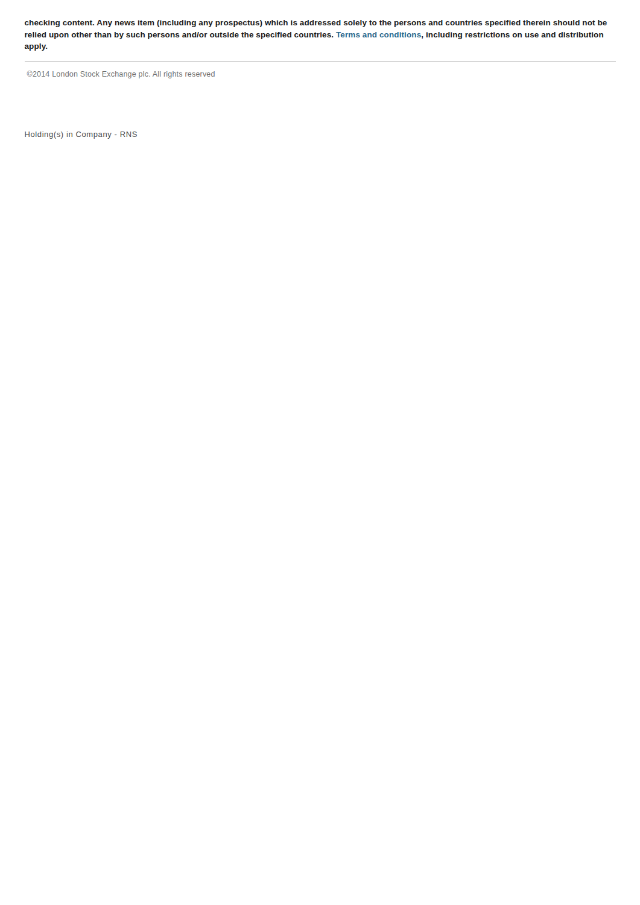checking content. Any news item (including any prospectus) which is addressed solely to the persons and countries specified therein should not be relied upon other than by such persons and/or outside the specified countries. Terms and conditions, including restrictions on use and distribution apply.
©2014 London Stock Exchange plc. All rights reserved
Holding(s) in Company - RNS